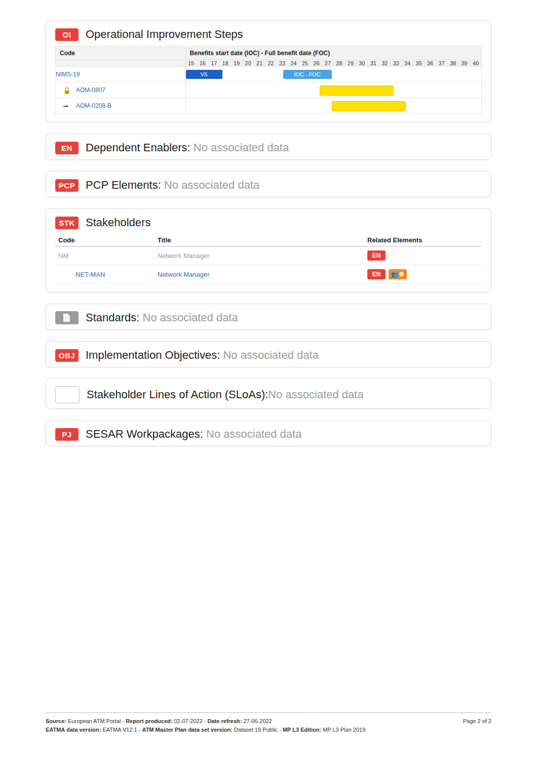OI Operational Improvement Steps
| Code | Benefits start date (IOC) - Full benefit date (FOC) |
| --- | --- |
| | 15 | 16 | 17 | 18 | 19 | 20 | 21 | 22 | 23 | 24 | 25 | 26 | 27 | 28 | 29 | 30 | 31 | 32 | 33 | 34 | 35 | 36 | 37 | 38 | 39 | 40 |
| NIMS-19 | V5 IOC - FOC |
| 🔒 AOM-0807 | |
| ➞ AOM-0208-B | |
EN Dependent Enablers: No associated data
PCP PCP Elements: No associated data
STK Stakeholders
| Code | Title | Related Elements |
| --- | --- | --- |
| NM | Network Manager | EN |
| NET-MAN | Network Manager | EN 👥⚙ |
📄 Standards: No associated data
OBJ Implementation Objectives: No associated data
Stakeholder Lines of Action (SLoAs):No associated data
PJ SESAR Workpackages: No associated data
Source: European ATM Portal - Report produced: 02-07-2022 - Date refresh: 27-06-2022
EATMA data version: EATMA V12.1 - ATM Master Plan data set version: Dataset 19 Public - MP L3 Edition: MP L3 Plan 2019
Page 2 of 2